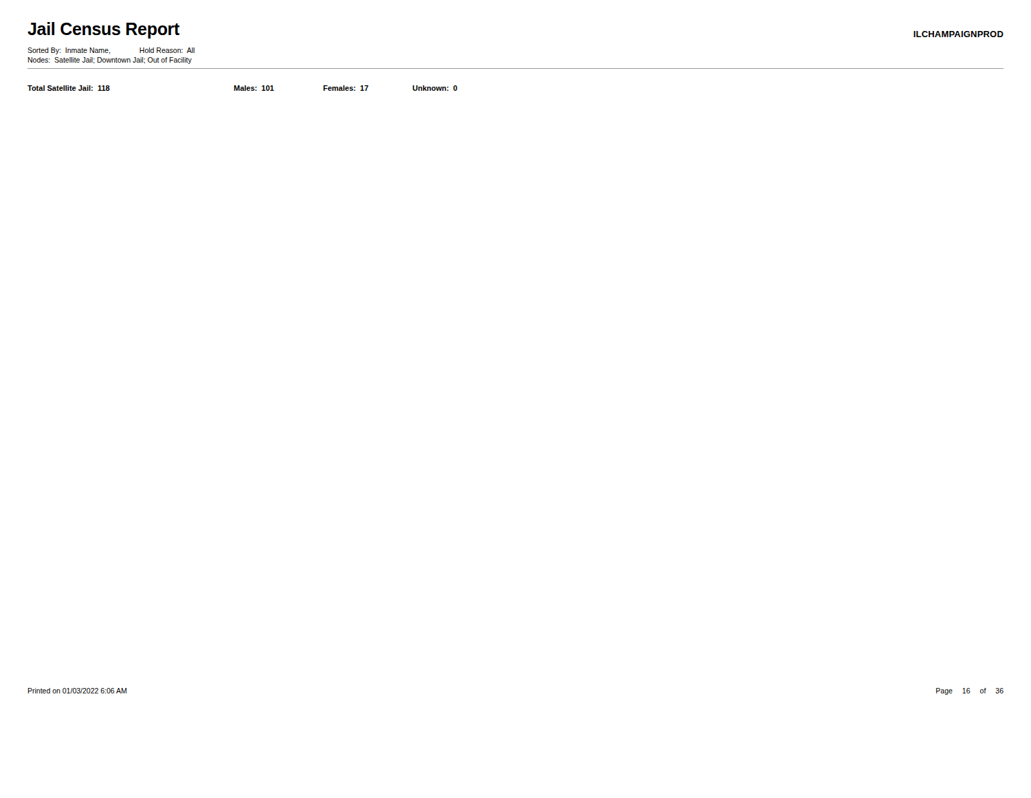Jail Census Report
ILCHAMPAIGNPROD
Sorted By: Inmate Name, Hold Reason: All
Nodes: Satellite Jail; Downtown Jail; Out of Facility
Total Satellite Jail: 118
Males: 101
Females: 17
Unknown: 0
Printed on 01/03/2022 6:06 AM
Page16 of 36